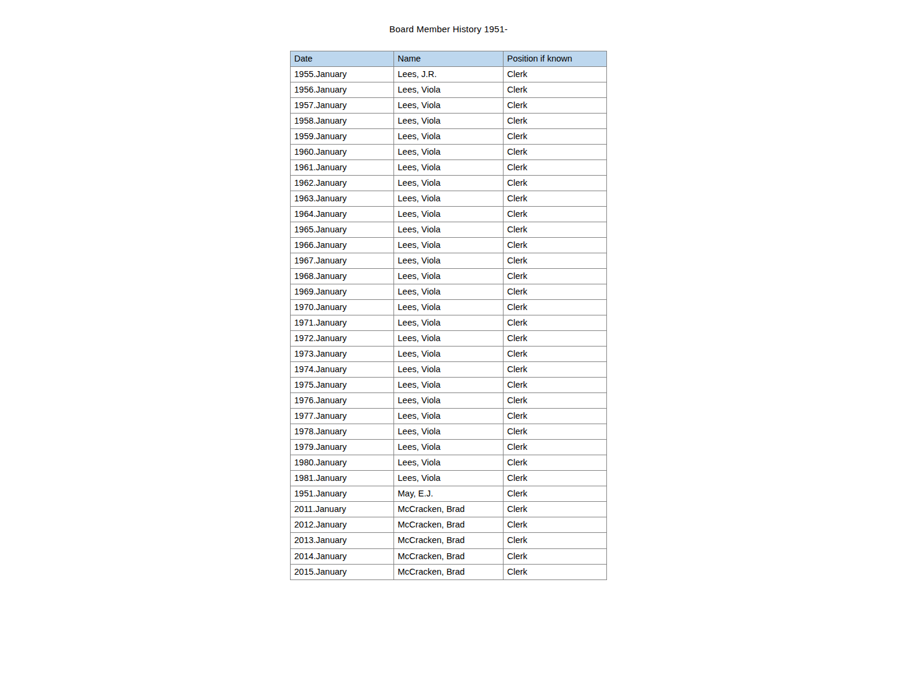Board Member History 1951-
| Date | Name | Position if known |
| --- | --- | --- |
| 1955.January | Lees, J.R. | Clerk |
| 1956.January | Lees, Viola | Clerk |
| 1957.January | Lees, Viola | Clerk |
| 1958.January | Lees, Viola | Clerk |
| 1959.January | Lees, Viola | Clerk |
| 1960.January | Lees, Viola | Clerk |
| 1961.January | Lees, Viola | Clerk |
| 1962.January | Lees, Viola | Clerk |
| 1963.January | Lees, Viola | Clerk |
| 1964.January | Lees, Viola | Clerk |
| 1965.January | Lees, Viola | Clerk |
| 1966.January | Lees, Viola | Clerk |
| 1967.January | Lees, Viola | Clerk |
| 1968.January | Lees, Viola | Clerk |
| 1969.January | Lees, Viola | Clerk |
| 1970.January | Lees, Viola | Clerk |
| 1971.January | Lees, Viola | Clerk |
| 1972.January | Lees, Viola | Clerk |
| 1973.January | Lees, Viola | Clerk |
| 1974.January | Lees, Viola | Clerk |
| 1975.January | Lees, Viola | Clerk |
| 1976.January | Lees, Viola | Clerk |
| 1977.January | Lees, Viola | Clerk |
| 1978.January | Lees, Viola | Clerk |
| 1979.January | Lees, Viola | Clerk |
| 1980.January | Lees, Viola | Clerk |
| 1981.January | Lees, Viola | Clerk |
| 1951.January | May, E.J. | Clerk |
| 2011.January | McCracken, Brad | Clerk |
| 2012.January | McCracken, Brad | Clerk |
| 2013.January | McCracken, Brad | Clerk |
| 2014.January | McCracken, Brad | Clerk |
| 2015.January | McCracken, Brad | Clerk |